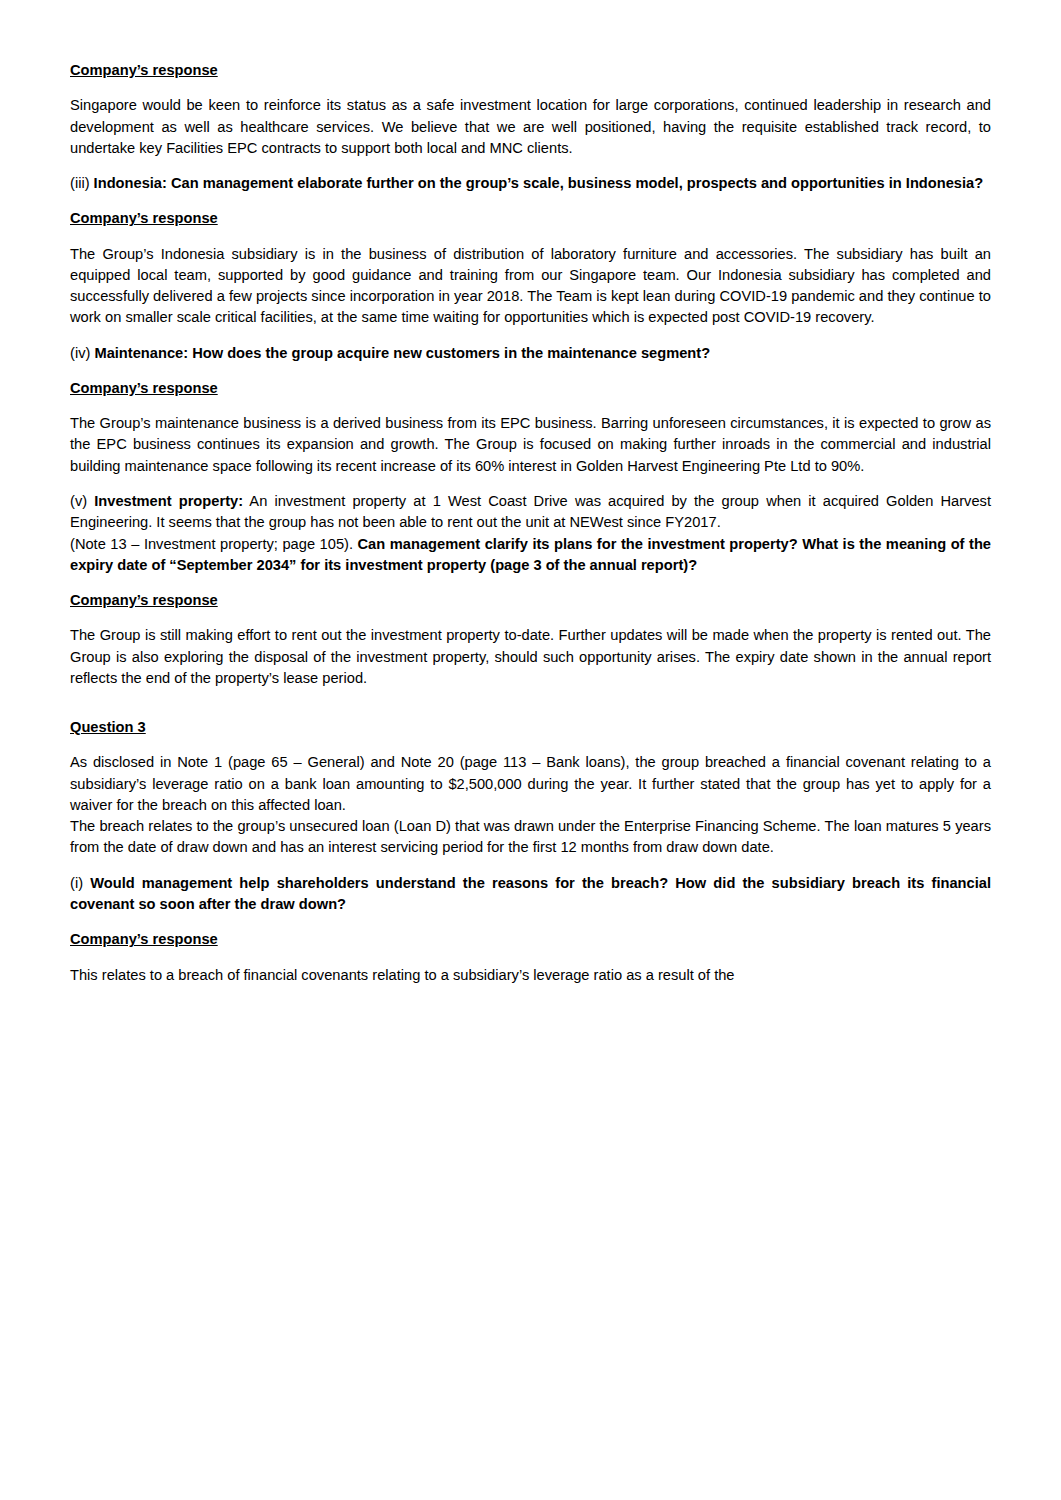Company’s response
Singapore would be keen to reinforce its status as a safe investment location for large corporations, continued leadership in research and development as well as healthcare services. We believe that we are well positioned, having the requisite established track record, to undertake key Facilities EPC contracts to support both local and MNC clients.
(iii) Indonesia: Can management elaborate further on the group’s scale, business model, prospects and opportunities in Indonesia?
Company’s response
The Group’s Indonesia subsidiary is in the business of distribution of laboratory furniture and accessories. The subsidiary has built an equipped local team, supported by good guidance and training from our Singapore team. Our Indonesia subsidiary has completed and successfully delivered a few projects since incorporation in year 2018. The Team is kept lean during COVID-19 pandemic and they continue to work on smaller scale critical facilities, at the same time waiting for opportunities which is expected post COVID-19 recovery.
(iv) Maintenance: How does the group acquire new customers in the maintenance segment?
Company’s response
The Group’s maintenance business is a derived business from its EPC business. Barring unforeseen circumstances, it is expected to grow as the EPC business continues its expansion and growth. The Group is focused on making further inroads in the commercial and industrial building maintenance space following its recent increase of its 60% interest in Golden Harvest Engineering Pte Ltd to 90%.
(v) Investment property: An investment property at 1 West Coast Drive was acquired by the group when it acquired Golden Harvest Engineering. It seems that the group has not been able to rent out the unit at NEWest since FY2017.
(Note 13 – Investment property; page 105). Can management clarify its plans for the investment property? What is the meaning of the expiry date of “September 2034” for its investment property (page 3 of the annual report)?
Company’s response
The Group is still making effort to rent out the investment property to-date. Further updates will be made when the property is rented out. The Group is also exploring the disposal of the investment property, should such opportunity arises. The expiry date shown in the annual report reflects the end of the property’s lease period.
Question 3
As disclosed in Note 1 (page 65 – General) and Note 20 (page 113 – Bank loans), the group breached a financial covenant relating to a subsidiary’s leverage ratio on a bank loan amounting to $2,500,000 during the year. It further stated that the group has yet to apply for a waiver for the breach on this affected loan.
The breach relates to the group’s unsecured loan (Loan D) that was drawn under the Enterprise Financing Scheme. The loan matures 5 years from the date of draw down and has an interest servicing period for the first 12 months from draw down date.
(i) Would management help shareholders understand the reasons for the breach? How did the subsidiary breach its financial covenant so soon after the draw down?
Company’s response
This relates to a breach of financial covenants relating to a subsidiary’s leverage ratio as a result of the